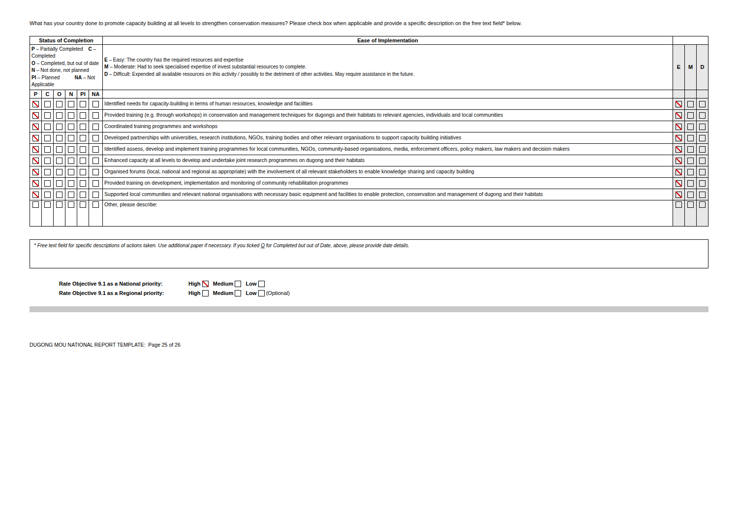What has your country done to promote capacity building at all levels to strengthen conservation measures? Please check box when applicable and provide a specific description on the free text field* below.
| Status of Completion | Ease of Implementation | |
| P – Partially Completed C – Completed O – Completed, but out of date N – Not done, not planned PI – Planned NA – Not Applicable | E – Easy: The country has the required resources and expertise M – Moderate: Had to seek specialised expertise of invest substantial resources to complete. D – Difficult: Expended all available resources on this activity / possibly to the detriment of other activities. May require assistance in the future. | E | M | D |
| P | C | O | N | PI | NA | | | | |
| | | | | | | Identified needs for capacity-building in terms of human resources, knowledge and facilities | | | |
| | | | | | | Provided training (e.g. through workshops) in conservation and management techniques for dugongs and their habitats to relevant agencies, individuals and local communities | | | |
| | | | | | | Coordinated training programmes and workshops | | | |
| | | | | | | Developed partnerships with universities, research institutions, NGOs, training bodies and other relevant organisations to support capacity building initiatives | | | |
| | | | | | | Identified assess, develop and implement training programmes for local communities, NGOs, community-based organisations, media, enforcement officers, policy makers, law makers and decision makers | | | |
| | | | | | | Enhanced capacity at all levels to develop and undertake joint research programmes on dugong and their habitats | | | |
| | | | | | | Organised forums (local, national and regional as appropriate) with the involvement of all relevant stakeholders to enable knowledge sharing and capacity building | | | |
| | | | | | | Provided training on development, implementation and monitoring of community rehabilitation programmes | | | |
| | | | | | | Supported local communities and relevant national organisations with necessary basic equipment and facilities to enable protection, conservation and management of dugong and their habitats | | | |
| | | | | | | Other, please describe: | | | |
* Free text field for specific descriptions of actions taken. Use additional paper if necessary. If you ticked O for Completed but out of Date, above, please provide date details.
Rate Objective 9.1 as a National priority: High Medium Low
Rate Objective 9.1 as a Regional priority: High Medium Low (Optional)
DUGONG MOU NATIONAL REPORT TEMPLATE: Page 25 of 26